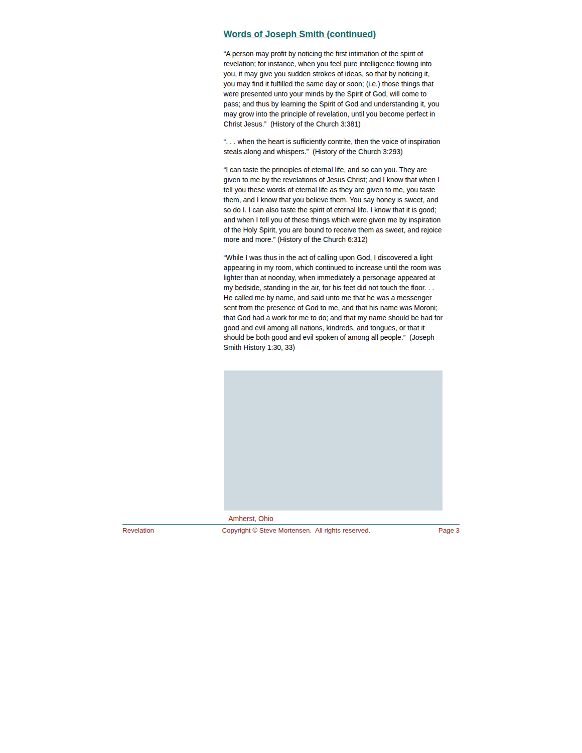Words of Joseph Smith (continued)
“A person may profit by noticing the first intimation of the spirit of revelation; for instance, when you feel pure intelligence flowing into you, it may give you sudden strokes of ideas, so that by noticing it, you may find it fulfilled the same day or soon; (i.e.) those things that were presented unto your minds by the Spirit of God, will come to pass; and thus by learning the Spirit of God and understanding it, you may grow into the principle of revelation, until you become perfect in Christ Jesus.” (History of the Church 3:381)
“. . . when the heart is sufficiently contrite, then the voice of inspiration steals along and whispers.” (History of the Church 3:293)
“I can taste the principles of eternal life, and so can you. They are given to me by the revelations of Jesus Christ; and I know that when I tell you these words of eternal life as they are given to me, you taste them, and I know that you believe them. You say honey is sweet, and so do I. I can also taste the spirit of eternal life. I know that it is good; and when I tell you of these things which were given me by inspiration of the Holy Spirit, you are bound to receive them as sweet, and rejoice more and more.” (History of the Church 6:312)
“While I was thus in the act of calling upon God, I discovered a light appearing in my room, which continued to increase until the room was lighter than at noonday, when immediately a personage appeared at my bedside, standing in the air, for his feet did not touch the floor. . . He called me by name, and said unto me that he was a messenger sent from the presence of God to me, and that his name was Moroni; that God had a work for me to do; and that my name should be had for good and evil among all nations, kindreds, and tongues, or that it should be both good and evil spoken of among all people.” (Joseph Smith History 1:30, 33)
Amherst, Ohio
Revelation Copyright © Steve Mortensen. All rights reserved. Page 3